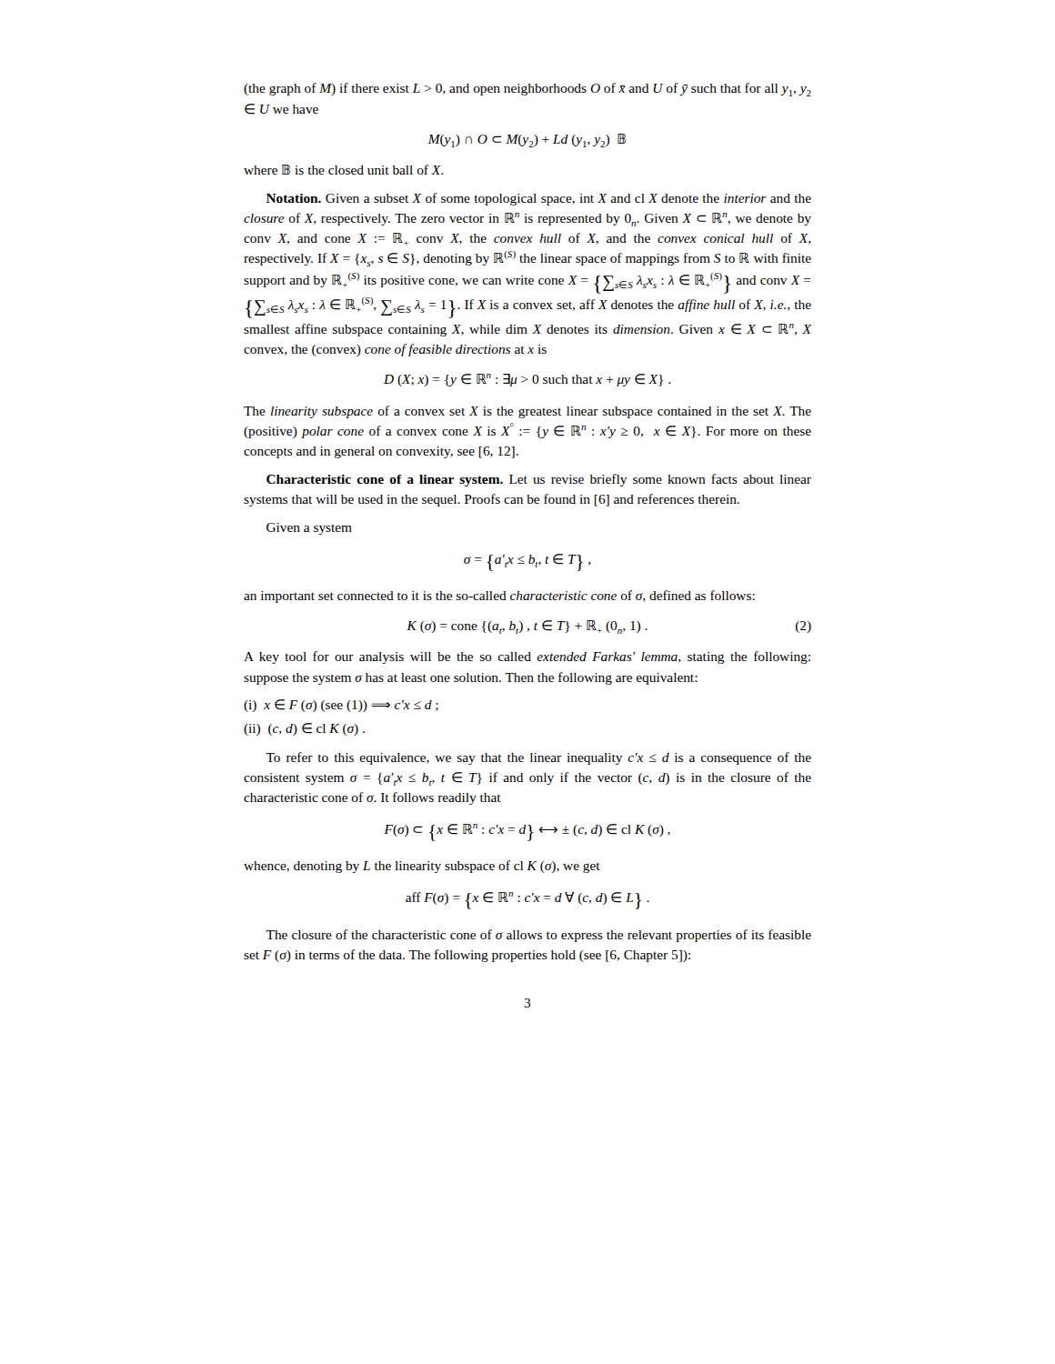(the graph of M) if there exist L > 0, and open neighborhoods O of x̄ and U of ȳ such that for all y1, y2 ∈ U we have
M(y1) ∩ O ⊂ M(y2) + Ld (y1, y2) 𝔹
where 𝔹 is the closed unit ball of X.
Notation. Given a subset X of some topological space, int X and cl X denote the interior and the closure of X, respectively. The zero vector in ℝn is represented by 0n. Given X ⊂ ℝn, we denote by conv X, and cone X := ℝ+ conv X, the convex hull of X, and the convex conical hull of X, respectively. If X = {xs, s ∈ S}, denoting by ℝ(S) the linear space of mappings from S to ℝ with finite support and by ℝ+(S) its positive cone, we can write cone X = {∑s∈S λsxs : λ ∈ ℝ+(S)} and conv X = {∑s∈S λsxs : λ ∈ ℝ+(S), ∑s∈S λs = 1}. If X is a convex set, aff X denotes the affine hull of X, i.e., the smallest affine subspace containing X, while dim X denotes its dimension. Given x ∈ X ⊂ ℝn, X convex, the (convex) cone of feasible directions at x is
D (X; x) = {y ∈ ℝn : ∃μ > 0 such that x + μy ∈ X} .
The linearity subspace of a convex set X is the greatest linear subspace contained in the set X. The (positive) polar cone of a convex cone X is X° := {y ∈ ℝn : x′y ≥ 0, x ∈ X}. For more on these concepts and in general on convexity, see [6, 12].
Characteristic cone of a linear system. Let us revise briefly some known facts about linear systems that will be used in the sequel. Proofs can be found in [6] and references therein.
Given a system
σ = {a′tx ≤ bt, t ∈ T} ,
an important set connected to it is the so-called characteristic cone of σ, defined as follows:
K (σ) = cone {(at, bt) , t ∈ T} + ℝ+ (0n, 1) . (2)
A key tool for our analysis will be the so called extended Farkas' lemma, stating the following: suppose the system σ has at least one solution. Then the following are equivalent:
(i) x ∈ F (σ) (see (1)) ⟹ c′x ≤ d ;
(ii) (c, d) ∈ cl K (σ) .
To refer to this equivalence, we say that the linear inequality c′x ≤ d is a consequence of the consistent system σ = {a′tx ≤ bt, t ∈ T} if and only if the vector (c, d) is in the closure of the characteristic cone of σ. It follows readily that
F(σ) ⊂ {x ∈ ℝn : c′x = d} ⟷ ± (c, d) ∈ cl K (σ) ,
whence, denoting by L the linearity subspace of cl K (σ), we get
aff F(σ) = {x ∈ ℝn : c′x = d ∀ (c, d) ∈ L} .
The closure of the characteristic cone of σ allows to express the relevant properties of its feasible set F (σ) in terms of the data. The following properties hold (see [6, Chapter 5]):
3